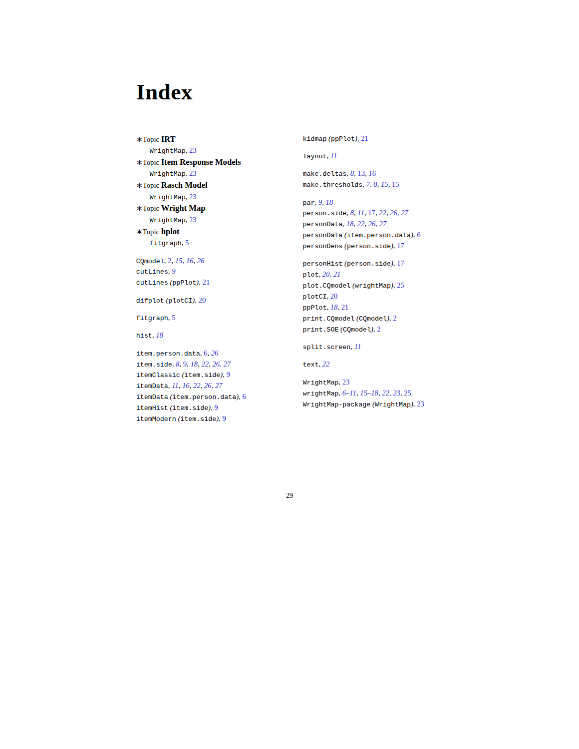Index
∗Topic IRT
WrightMap, 23
∗Topic Item Response Models
WrightMap, 23
∗Topic Rasch Model
WrightMap, 23
∗Topic Wright Map
WrightMap, 23
∗Topic hplot
fitgraph, 5
CQmodel, 2, 15, 16, 26
cutLines, 9
cutLines (ppPlot), 21
difplot (plotCI), 20
fitgraph, 5
hist, 18
item.person.data, 6, 26
item.side, 8, 9, 18, 22, 26, 27
itemClassic (item.side), 9
itemData, 11, 16, 22, 26, 27
itemData (item.person.data), 6
itemHist (item.side), 9
itemModern (item.side), 9
kidmap (ppPlot), 21
layout, 11
make.deltas, 8, 13, 16
make.thresholds, 7, 8, 15, 15
par, 9, 18
person.side, 8, 11, 17, 22, 26, 27
personData, 18, 22, 26, 27
personData (item.person.data), 6
personDens (person.side), 17
personHist (person.side), 17
plot, 20, 21
plot.CQmodel (wrightMap), 25
plotCI, 20
ppPlot, 18, 21
print.CQmodel (CQmodel), 2
print.SOE (CQmodel), 2
split.screen, 11
text, 22
WrightMap, 23
wrightMap, 6–11, 15–18, 22, 23, 25
WrightMap-package (WrightMap), 23
29